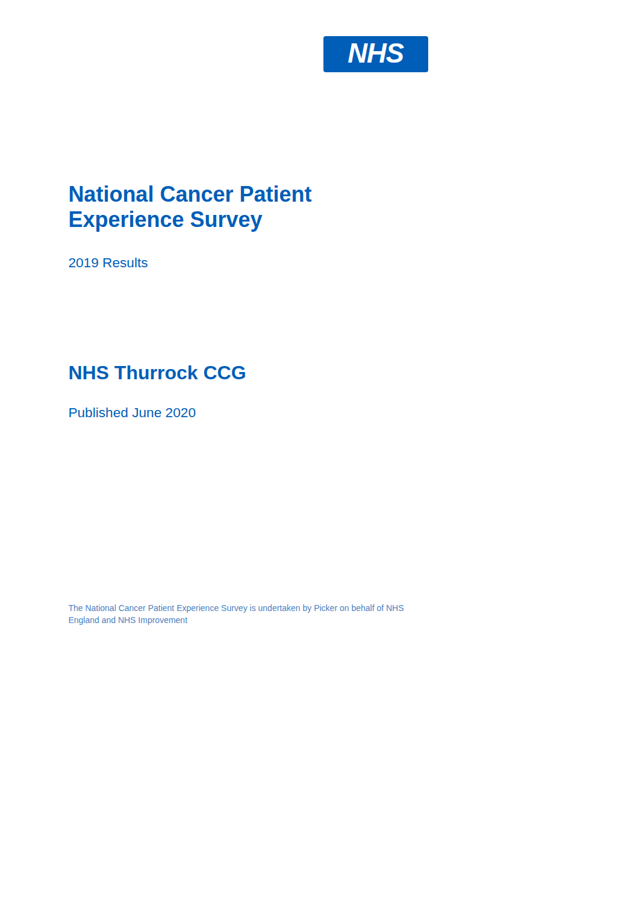NHS
National Cancer Patient
Experience Survey
2019 Results
NHS Thurrock CCG
Published June 2020
The National Cancer Patient Experience Survey is undertaken by Picker on behalf of NHS England and NHS Improvement